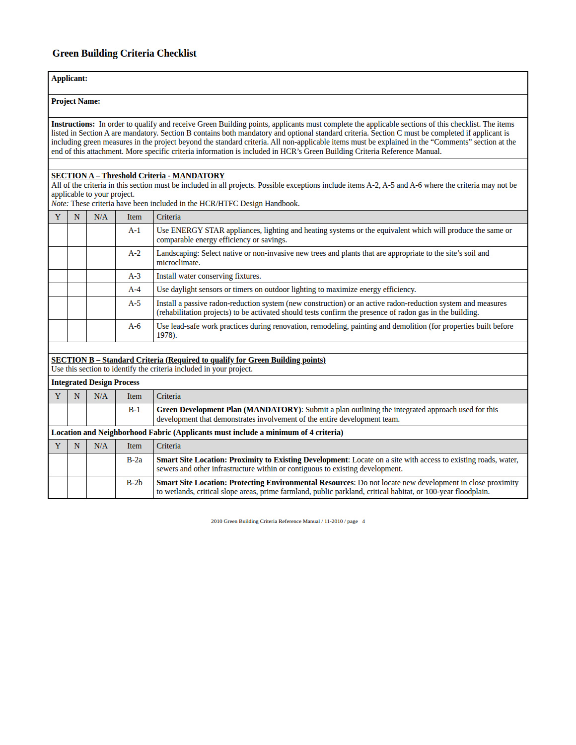Green Building Criteria Checklist
| Applicant: |
| Project Name: |
| Instructions: In order to qualify and receive Green Building points, applicants must complete the applicable sections of this checklist. The items listed in Section A are mandatory. Section B contains both mandatory and optional standard criteria. Section C must be completed if applicant is including green measures in the project beyond the standard criteria. All non-applicable items must be explained in the “Comments” section at the end of this attachment. More specific criteria information is included in HCR’s Green Building Criteria Reference Manual. |
| SECTION A – Threshold Criteria - MANDATORY All of the criteria in this section must be included in all projects. Possible exceptions include items A-2, A-5 and A-6 where the criteria may not be applicable to your project. Note: These criteria have been included in the HCR/HTFC Design Handbook. |
| Y | N | N/A | Item | Criteria |
| | | | A-1 | Use ENERGY STAR appliances, lighting and heating systems or the equivalent which will produce the same or comparable energy efficiency or savings. |
| | | | A-2 | Landscaping: Select native or non-invasive new trees and plants that are appropriate to the site’s soil and microclimate. |
| | | | A-3 | Install water conserving fixtures. |
| | | | A-4 | Use daylight sensors or timers on outdoor lighting to maximize energy efficiency. |
| | | | A-5 | Install a passive radon-reduction system (new construction) or an active radon-reduction system and measures (rehabilitation projects) to be activated should tests confirm the presence of radon gas in the building. |
| | | | A-6 | Use lead-safe work practices during renovation, remodeling, painting and demolition (for properties built before 1978). |
| SECTION B – Standard Criteria (Required to qualify for Green Building points) Use this section to identify the criteria included in your project. |
| Integrated Design Process |
| Y | N | N/A | Item | Criteria |
| | | | B-1 | Green Development Plan (MANDATORY) : Submit a plan outlining the integrated approach used for this development that demonstrates involvement of the entire development team. |
| Location and Neighborhood Fabric (Applicants must include a minimum of 4 criteria) |
| Y | N | N/A | Item | Criteria |
| | | | B-2a | Smart Site Location: Proximity to Existing Development : Locate on a site with access to existing roads, water, sewers and other infrastructure within or contiguous to existing development. |
| | | | B-2b | Smart Site Location: Protecting Environmental Resources : Do not locate new development in close proximity to wetlands, critical slope areas, prime farmland, public parkland, critical habitat, or 100-year floodplain. |
2010 Green Building Criteria Reference Manual / 11-2010 / page 4